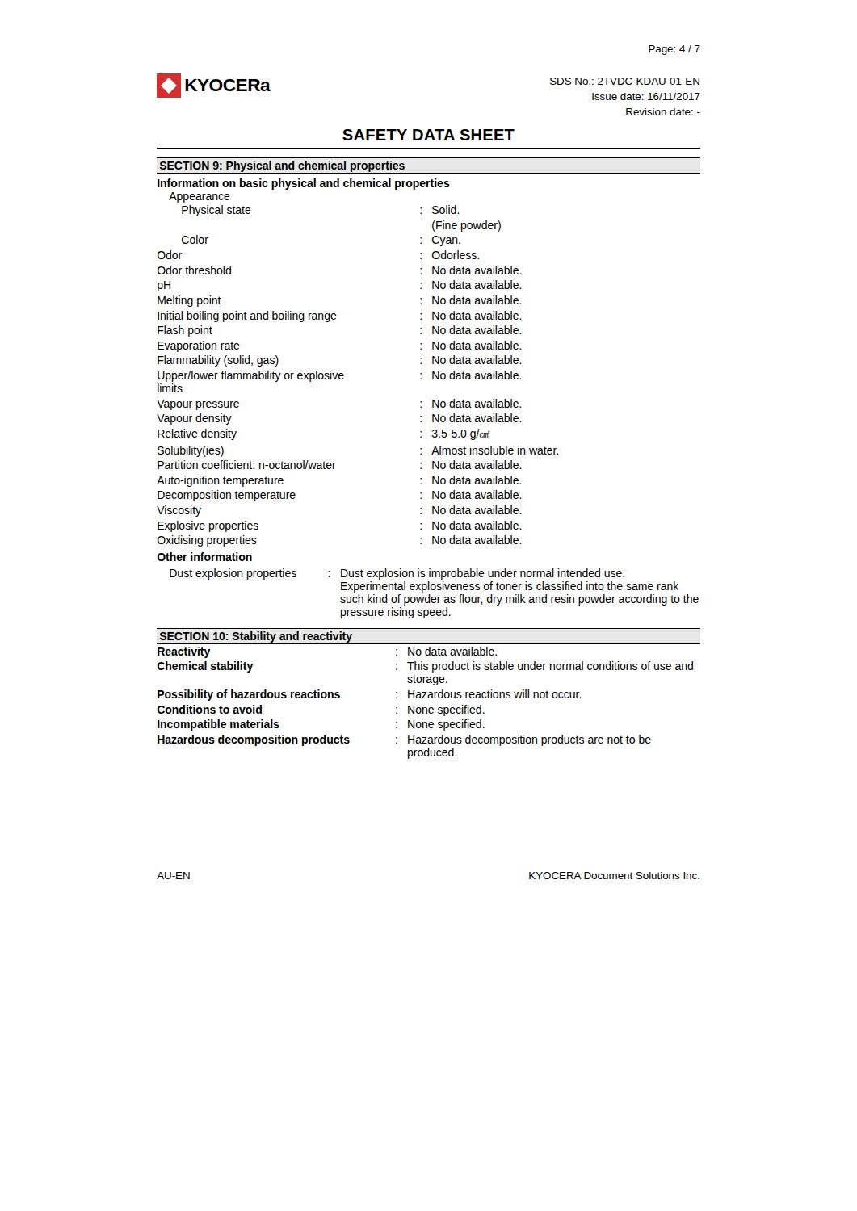Page: 4 / 7
KYOCERa
SDS No.: 2TVDC-KDAU-01-EN
Issue date: 16/11/2017
Revision date: -
SAFETY DATA SHEET
SECTION 9: Physical and chemical properties
Information on basic physical and chemical properties
Appearance
| Physical state | : | Solid. |
| | | (Fine powder) |
| Color | : | Cyan. |
| Odor | : | Odorless. |
| Odor threshold | : | No data available. |
| pH | : | No data available. |
| Melting point | : | No data available. |
| Initial boiling point and boiling range | : | No data available. |
| Flash point | : | No data available. |
| Evaporation rate | : | No data available. |
| Flammability (solid, gas) | : | No data available. |
| Upper/lower flammability or explosive limits | : | No data available. |
| Vapour pressure | : | No data available. |
| Vapour density | : | No data available. |
| Relative density | : | 3.5-5.0 g/㎠ |
| Solubility(ies) | : | Almost insoluble in water. |
| Partition coefficient: n-octanol/water | : | No data available. |
| Auto-ignition temperature | : | No data available. |
| Decomposition temperature | : | No data available. |
| Viscosity | : | No data available. |
| Explosive properties | : | No data available. |
| Oxidising properties | : | No data available. |
Other information
Dust explosion properties
:
Dust explosion is improbable under normal intended use.
Experimental explosiveness of toner is classified into the same rank such kind of powder as flour, dry milk and resin powder according to the pressure rising speed.
SECTION 10: Stability and reactivity
| Reactivity | : | No data available. |
| Chemical stability | : | This product is stable under normal conditions of use and storage. |
| Possibility of hazardous reactions | : | Hazardous reactions will not occur. |
| Conditions to avoid | : | None specified. |
| Incompatible materials | : | None specified. |
| Hazardous decomposition products | : | Hazardous decomposition products are not to be produced. |
AU-EN
KYOCERA Document Solutions Inc.